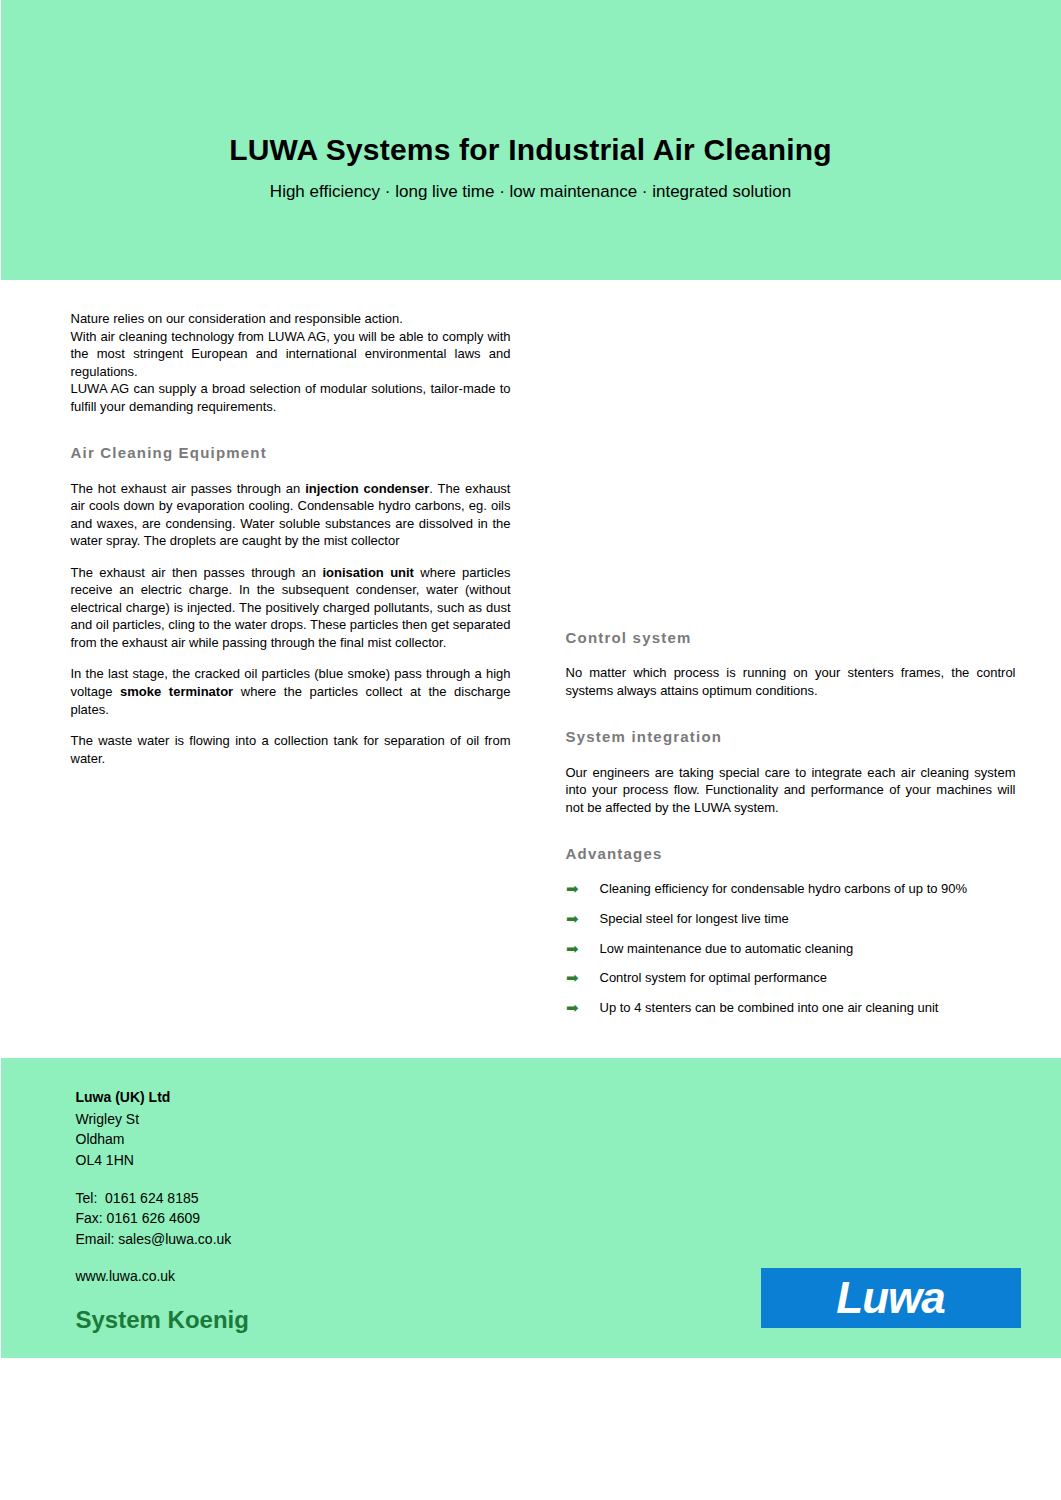LUWA Systems for Industrial Air Cleaning
High efficiency · long live time · low maintenance · integrated solution
Nature relies on our consideration and responsible action.
With air cleaning technology from LUWA AG, you will be able to comply with the most stringent European and international environmental laws and regulations.
LUWA AG can supply a broad selection of modular solutions, tailor-made to fulfill your demanding requirements.
Air Cleaning Equipment
The hot exhaust air passes through an injection condenser. The exhaust air cools down by evaporation cooling. Condensable hydro carbons, eg. oils and waxes, are condensing. Water soluble substances are dissolved in the water spray. The droplets are caught by the mist collector
The exhaust air then passes through an ionisation unit where particles receive an electric charge. In the subsequent condenser, water (without electrical charge) is injected. The positively charged pollutants, such as dust and oil particles, cling to the water drops. These particles then get separated from the exhaust air while passing through the final mist collector.
In the last stage, the cracked oil particles (blue smoke) pass through a high voltage smoke terminator where the particles collect at the discharge plates.
The waste water is flowing into a collection tank for separation of oil from water.
Control system
No matter which process is running on your stenters frames, the control systems always attains optimum conditions.
System integration
Our engineers are taking special care to integrate each air cleaning system into your process flow. Functionality and performance of your machines will not be affected by the LUWA system.
Advantages
Cleaning efficiency for condensable hydro carbons of up to 90%
Special steel for longest live time
Low maintenance due to automatic cleaning
Control system for optimal performance
Up to 4 stenters can be combined into one air cleaning unit
Luwa (UK) Ltd
Wrigley St
Oldham
OL4 1HN
Tel: 0161 624 8185
Fax: 0161 626 4609
Email: sales@luwa.co.uk
www.luwa.co.uk
System Koenig
Luwa